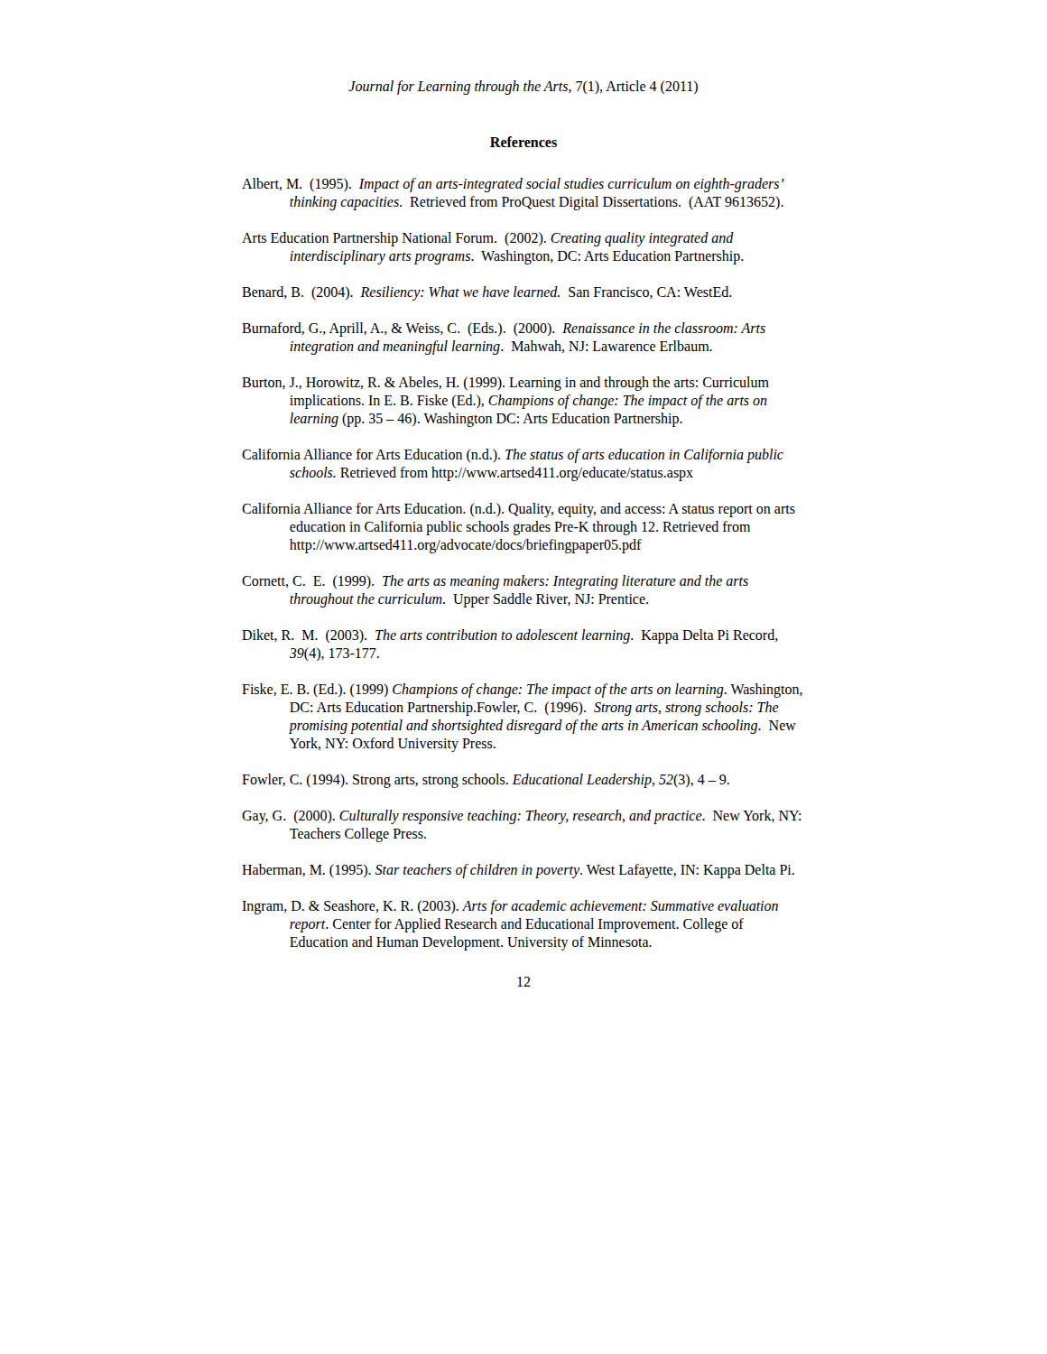Journal for Learning through the Arts, 7(1), Article 4 (2011)
References
Albert, M. (1995). Impact of an arts-integrated social studies curriculum on eighth-graders’ thinking capacities. Retrieved from ProQuest Digital Dissertations. (AAT 9613652).
Arts Education Partnership National Forum. (2002). Creating quality integrated and interdisciplinary arts programs. Washington, DC: Arts Education Partnership.
Benard, B. (2004). Resiliency: What we have learned. San Francisco, CA: WestEd.
Burnaford, G., Aprill, A., & Weiss, C. (Eds.). (2000). Renaissance in the classroom: Arts integration and meaningful learning. Mahwah, NJ: Lawarence Erlbaum.
Burton, J., Horowitz, R. & Abeles, H. (1999). Learning in and through the arts: Curriculum implications. In E. B. Fiske (Ed.), Champions of change: The impact of the arts on learning (pp. 35 – 46). Washington DC: Arts Education Partnership.
California Alliance for Arts Education (n.d.). The status of arts education in California public schools. Retrieved from http://www.artsed411.org/educate/status.aspx
California Alliance for Arts Education. (n.d.). Quality, equity, and access: A status report on arts education in California public schools grades Pre-K through 12. Retrieved from http://www.artsed411.org/advocate/docs/briefingpaper05.pdf
Cornett, C. E. (1999). The arts as meaning makers: Integrating literature and the arts throughout the curriculum. Upper Saddle River, NJ: Prentice.
Diket, R. M. (2003). The arts contribution to adolescent learning. Kappa Delta Pi Record, 39(4), 173-177.
Fiske, E. B. (Ed.). (1999) Champions of change: The impact of the arts on learning. Washington, DC: Arts Education Partnership.Fowler, C. (1996). Strong arts, strong schools: The promising potential and shortsighted disregard of the arts in American schooling. New York, NY: Oxford University Press.
Fowler, C. (1994). Strong arts, strong schools. Educational Leadership, 52(3), 4 – 9.
Gay, G. (2000). Culturally responsive teaching: Theory, research, and practice. New York, NY: Teachers College Press.
Haberman, M. (1995). Star teachers of children in poverty. West Lafayette, IN: Kappa Delta Pi.
Ingram, D. & Seashore, K. R. (2003). Arts for academic achievement: Summative evaluation report. Center for Applied Research and Educational Improvement. College of Education and Human Development. University of Minnesota.
12